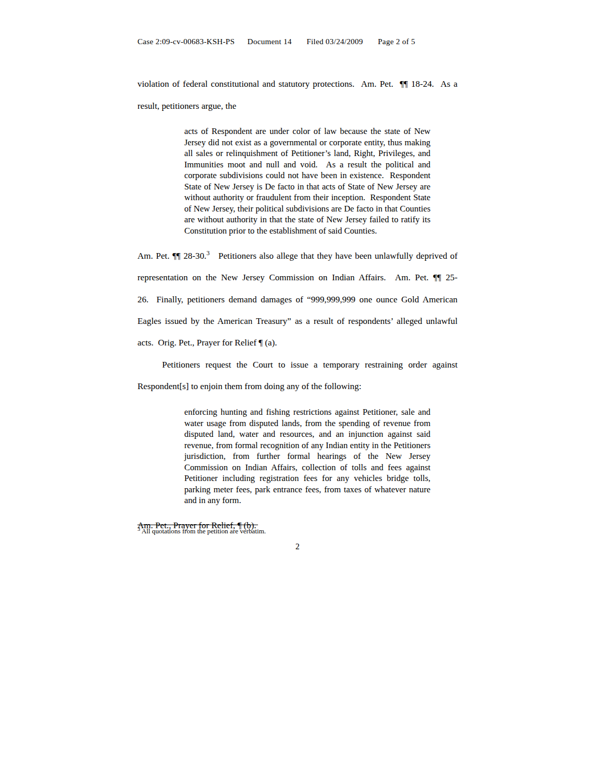Case 2:09-cv-00683-KSH-PS Document 14 Filed 03/24/2009 Page 2 of 5
violation of federal constitutional and statutory protections. Am. Pet. ¶¶ 18-24. As a result, petitioners argue, the
acts of Respondent are under color of law because the state of New Jersey did not exist as a governmental or corporate entity, thus making all sales or relinquishment of Petitioner’s land, Right, Privileges, and Immunities moot and null and void. As a result the political and corporate subdivisions could not have been in existence. Respondent State of New Jersey is De facto in that acts of State of New Jersey are without authority or fraudulent from their inception. Respondent State of New Jersey, their political subdivisions are De facto in that Counties are without authority in that the state of New Jersey failed to ratify its Constitution prior to the establishment of said Counties.
Am. Pet. ¶¶ 28-30.3 Petitioners also allege that they have been unlawfully deprived of representation on the New Jersey Commission on Indian Affairs. Am. Pet. ¶¶ 25-26. Finally, petitioners demand damages of “999,999,999 one ounce Gold American Eagles issued by the American Treasury” as a result of respondents’ alleged unlawful acts. Orig. Pet., Prayer for Relief ¶ (a).
Petitioners request the Court to issue a temporary restraining order against Respondent[s] to enjoin them from doing any of the following:
enforcing hunting and fishing restrictions against Petitioner, sale and water usage from disputed lands, from the spending of revenue from disputed land, water and resources, and an injunction against said revenue, from formal recognition of any Indian entity in the Petitioners jurisdiction, from further formal hearings of the New Jersey Commission on Indian Affairs, collection of tolls and fees against Petitioner including registration fees for any vehicles bridge tolls, parking meter fees, park entrance fees, from taxes of whatever nature and in any form.
Am. Pet., Prayer for Relief, ¶ (b).
3 All quotations from the petition are verbatim.
2